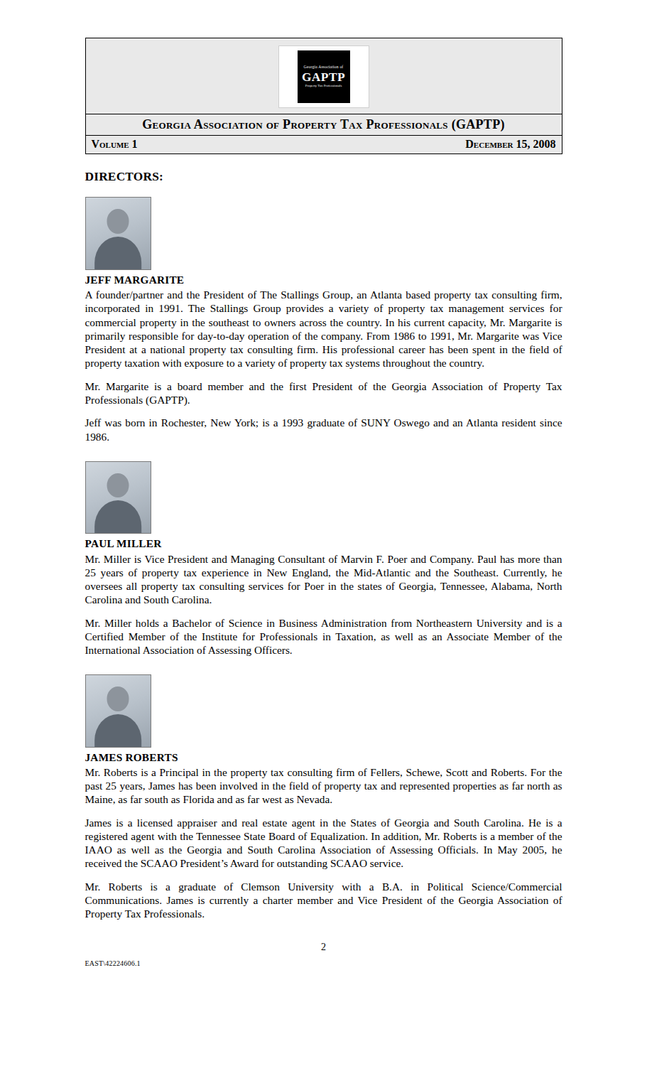Georgia Association of
GAPTP
Property Tax Professionals
Georgia Association of Property Tax Professionals (GAPTP)
Volume 1 December 15, 2008
DIRECTORS:
JEFF MARGARITE
A founder/partner and the President of The Stallings Group, an Atlanta based property tax consulting firm, incorporated in 1991. The Stallings Group provides a variety of property tax management services for commercial property in the southeast to owners across the country. In his current capacity, Mr. Margarite is primarily responsible for day-to-day operation of the company. From 1986 to 1991, Mr. Margarite was Vice President at a national property tax consulting firm. His professional career has been spent in the field of property taxation with exposure to a variety of property tax systems throughout the country.
Mr. Margarite is a board member and the first President of the Georgia Association of Property Tax Professionals (GAPTP).
Jeff was born in Rochester, New York; is a 1993 graduate of SUNY Oswego and an Atlanta resident since 1986.
PAUL MILLER
Mr. Miller is Vice President and Managing Consultant of Marvin F. Poer and Company. Paul has more than 25 years of property tax experience in New England, the Mid-Atlantic and the Southeast. Currently, he oversees all property tax consulting services for Poer in the states of Georgia, Tennessee, Alabama, North Carolina and South Carolina.
Mr. Miller holds a Bachelor of Science in Business Administration from Northeastern University and is a Certified Member of the Institute for Professionals in Taxation, as well as an Associate Member of the International Association of Assessing Officers.
JAMES ROBERTS
Mr. Roberts is a Principal in the property tax consulting firm of Fellers, Schewe, Scott and Roberts. For the past 25 years, James has been involved in the field of property tax and represented properties as far north as Maine, as far south as Florida and as far west as Nevada.
James is a licensed appraiser and real estate agent in the States of Georgia and South Carolina. He is a registered agent with the Tennessee State Board of Equalization. In addition, Mr. Roberts is a member of the IAAO as well as the Georgia and South Carolina Association of Assessing Officials. In May 2005, he received the SCAAO President’s Award for outstanding SCAAO service.
Mr. Roberts is a graduate of Clemson University with a B.A. in Political Science/Commercial Communications. James is currently a charter member and Vice President of the Georgia Association of Property Tax Professionals.
2
EAST\42224606.1